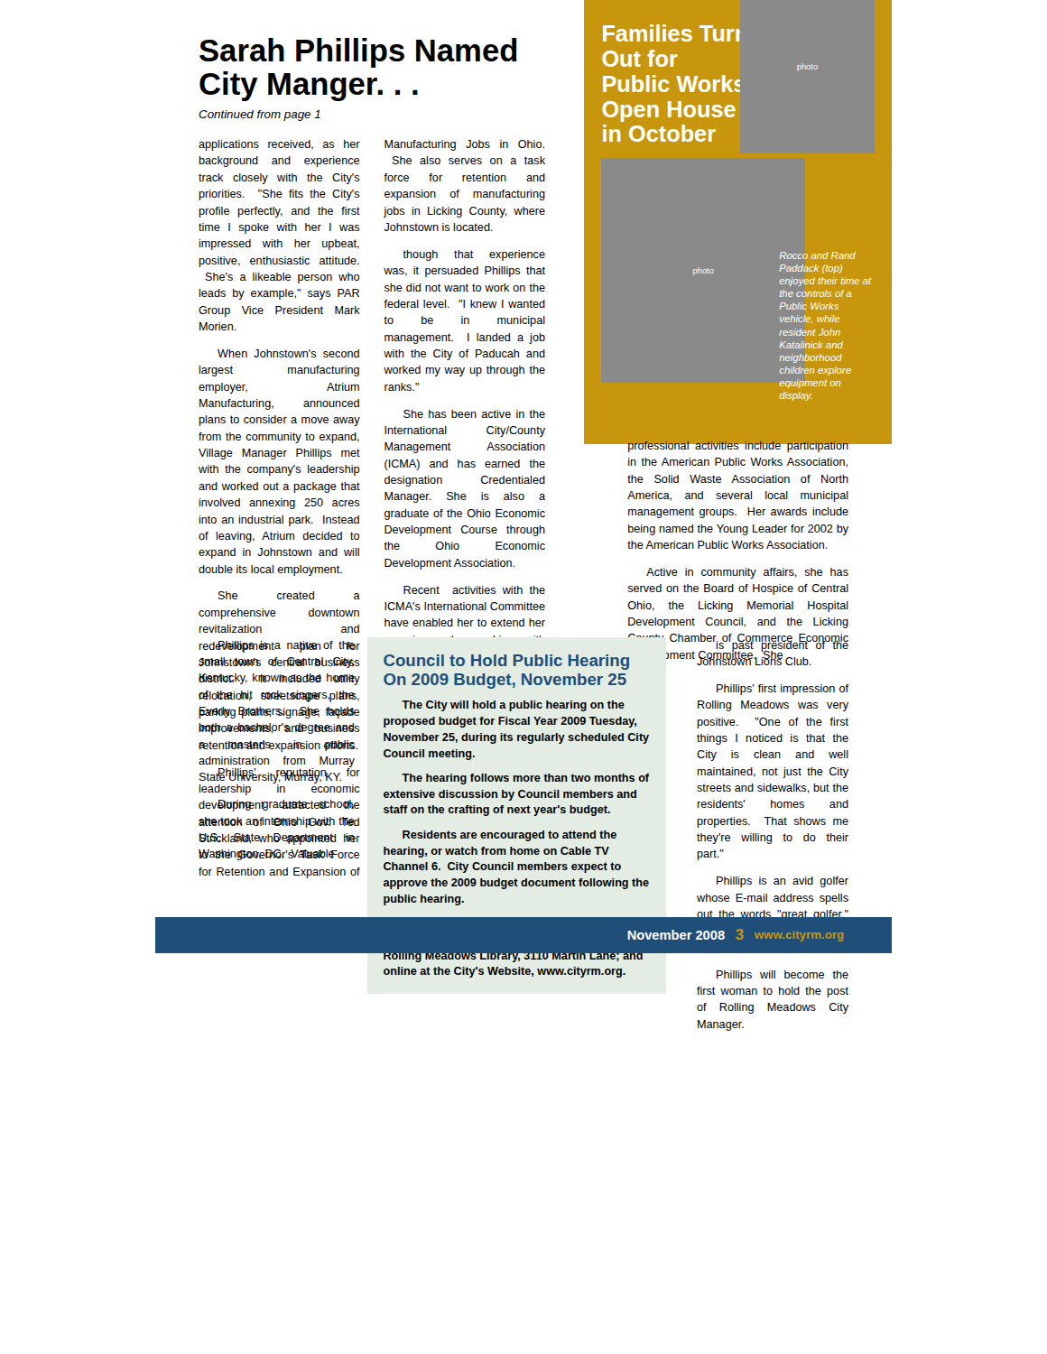Families Turn Out for Public Works Open House in October
photo
photo
Rocco and Rand Paddack (top) enjoyed their time at the controls of a Public Works vehicle, while resident John Katalinick and neighborhood children explore equipment on display.
Sarah Phillips Named City Manger. . .
Continued from page 1
applications received, as her background and experience track closely with the City's priorities. "She fits the City's profile perfectly, and the first time I spoke with her I was impressed with her upbeat, positive, enthusiastic attitude. She's a likeable person who leads by example," says PAR Group Vice President Mark Morien.
When Johnstown's second largest manufacturing employer, Atrium Manufacturing, announced plans to consider a move away from the community to expand, Village Manager Phillips met with the company's leadership and worked out a package that involved annexing 250 acres into an industrial park. Instead of leaving, Atrium decided to expand in Johnstown and will double its local employment.
She created a comprehensive downtown revitalization and redevelopment plan for Johnstown's central business district. It included utility relocation, streetscape plans, parking plans, signage, façade improvements, and business retention and expansion efforts.
Phillips' reputation for leadership in economic development attracted the attention of Ohio Gov. Ted Strickland, who appointed her to the Governor's Task Force for Retention and Expansion of Manufacturing Jobs in Ohio. She also serves on a task force for retention and expansion of manufacturing jobs in Licking County, where Johnstown is located.
though that experience was, it persuaded Phillips that she did not want to work on the federal level. "I knew I wanted to be in municipal management. I landed a job with the City of Paducah and worked my way up through the ranks."
She has been active in the International City/County Management Association (ICMA) and has earned the designation Credentialed Manager. She is also a graduate of the Ohio Economic Development Course through the Ohio Economic Development Association.
Recent activities with the ICMA's International Committee have enabled her to extend her experience by working with villages in Bulgaria, an Eastern European country petitioning to become part of the European Union. Drawing on her extensive public works experience, she helped Bulgaria start a countrywide waste management program. She has also participated in ICMA training missions in Lebanon and India.
In addition to ICMA, Ms. Phillips'
professional activities include participation in the American Public Works Association, the Solid Waste Association of North America, and several local municipal management groups. Her awards include being named the Young Leader for 2002 by the American Public Works Association.
Active in community affairs, she has served on the Board of Hospice of Central Ohio, the Licking Memorial Hospital Development Council, and the Licking County Chamber of Commerce Economic Development Committee. She
Phillips is a native of the small town of Central City, Kentucky, known as the home of the hit rock singers, the Everly Brothers. She holds both a bachelor's degree and a master's in public administration from Murray State University, Murray, KY.
During graduate school, she took an internship with the U.S. State Department in Washington, DC. Valuable
Council to Hold Public Hearing On 2009 Budget, November 25
The City will hold a public hearing on the proposed budget for Fiscal Year 2009 Tuesday, November 25, during its regularly scheduled City Council meeting.
The hearing follows more than two months of extensive discussion by Council members and staff on the crafting of next year's budget.
Residents are encouraged to attend the hearing, or watch from home on Cable TV Channel 6. City Council members expect to approve the 2009 budget document following the public hearing.
A draft of the FY2009 budget is available for review at City Hall, 3600 Kirchoff Road; the Rolling Meadows Library, 3110 Martin Lane; and online at the City's Website, www.cityrm.org.
is past president of the Johnstown Lions Club.
Phillips' first impression of Rolling Meadows was very positive. "One of the first things I noticed is that the City is clean and well maintained, not just the City streets and sidewalks, but the residents' homes and properties. That shows me they're willing to do their part."
Phillips is an avid golfer whose E-mail address spells out the words "great golfer." She enjoys reading and travel.
Phillips will become the first woman to hold the post of Rolling Meadows City Manager.
November 20083 www.cityrm.org